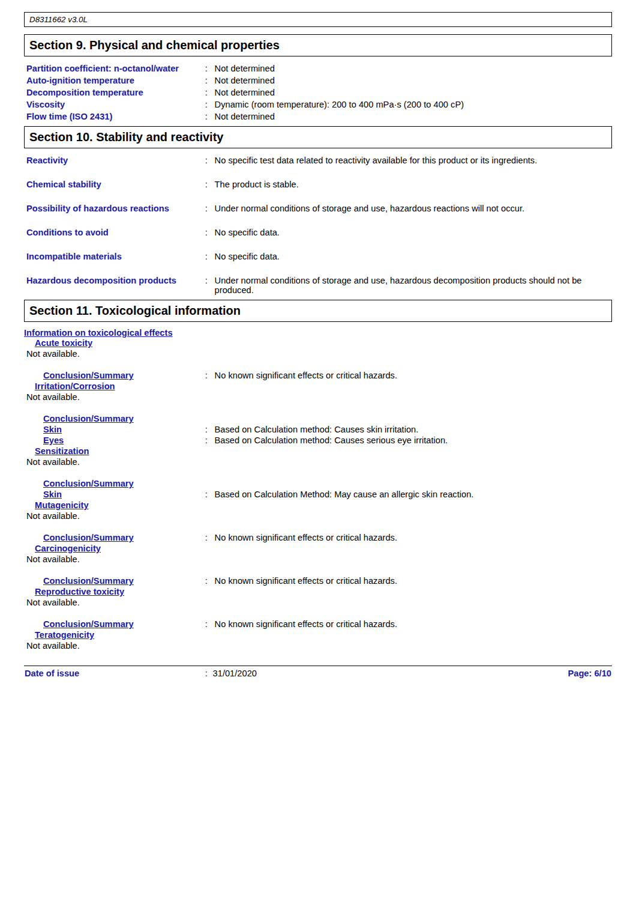D8311662 v3.0L
Section 9. Physical and chemical properties
| Partition coefficient: n-octanol/water | : | Not determined |
| Auto-ignition temperature | : | Not determined |
| Decomposition temperature | : | Not determined |
| Viscosity | : | Dynamic (room temperature): 200 to 400 mPa·s (200 to 400 cP) |
| Flow time (ISO 2431) | : | Not determined |
Section 10. Stability and reactivity
| Reactivity | : | No specific test data related to reactivity available for this product or its ingredients. |
| Chemical stability | : | The product is stable. |
| Possibility of hazardous reactions | : | Under normal conditions of storage and use, hazardous reactions will not occur. |
| Conditions to avoid | : | No specific data. |
| Incompatible materials | : | No specific data. |
| Hazardous decomposition products | : | Under normal conditions of storage and use, hazardous decomposition products should not be produced. |
Section 11. Toxicological information
Information on toxicological effects
| Acute toxicity |
| Not available. |
| Conclusion/Summary | : | No known significant effects or critical hazards. |
| Irritation/Corrosion |
| Not available. |
| Conclusion/Summary |
| Skin | : | Based on Calculation method: Causes skin irritation. |
| Eyes | : | Based on Calculation method: Causes serious eye irritation. |
| Sensitization |
| Not available. |
| Conclusion/Summary |
| Skin | : | Based on Calculation Method: May cause an allergic skin reaction. |
| Mutagenicity |
| Not available. |
| Conclusion/Summary | : | No known significant effects or critical hazards. |
| Carcinogenicity |
| Not available. |
| Conclusion/Summary | : | No known significant effects or critical hazards. |
| Reproductive toxicity |
| Not available. |
| Conclusion/Summary | : | No known significant effects or critical hazards. |
| Teratogenicity |
| Not available. |
| Date of issue | : | 31/01/2020 | Page: 6/10 |